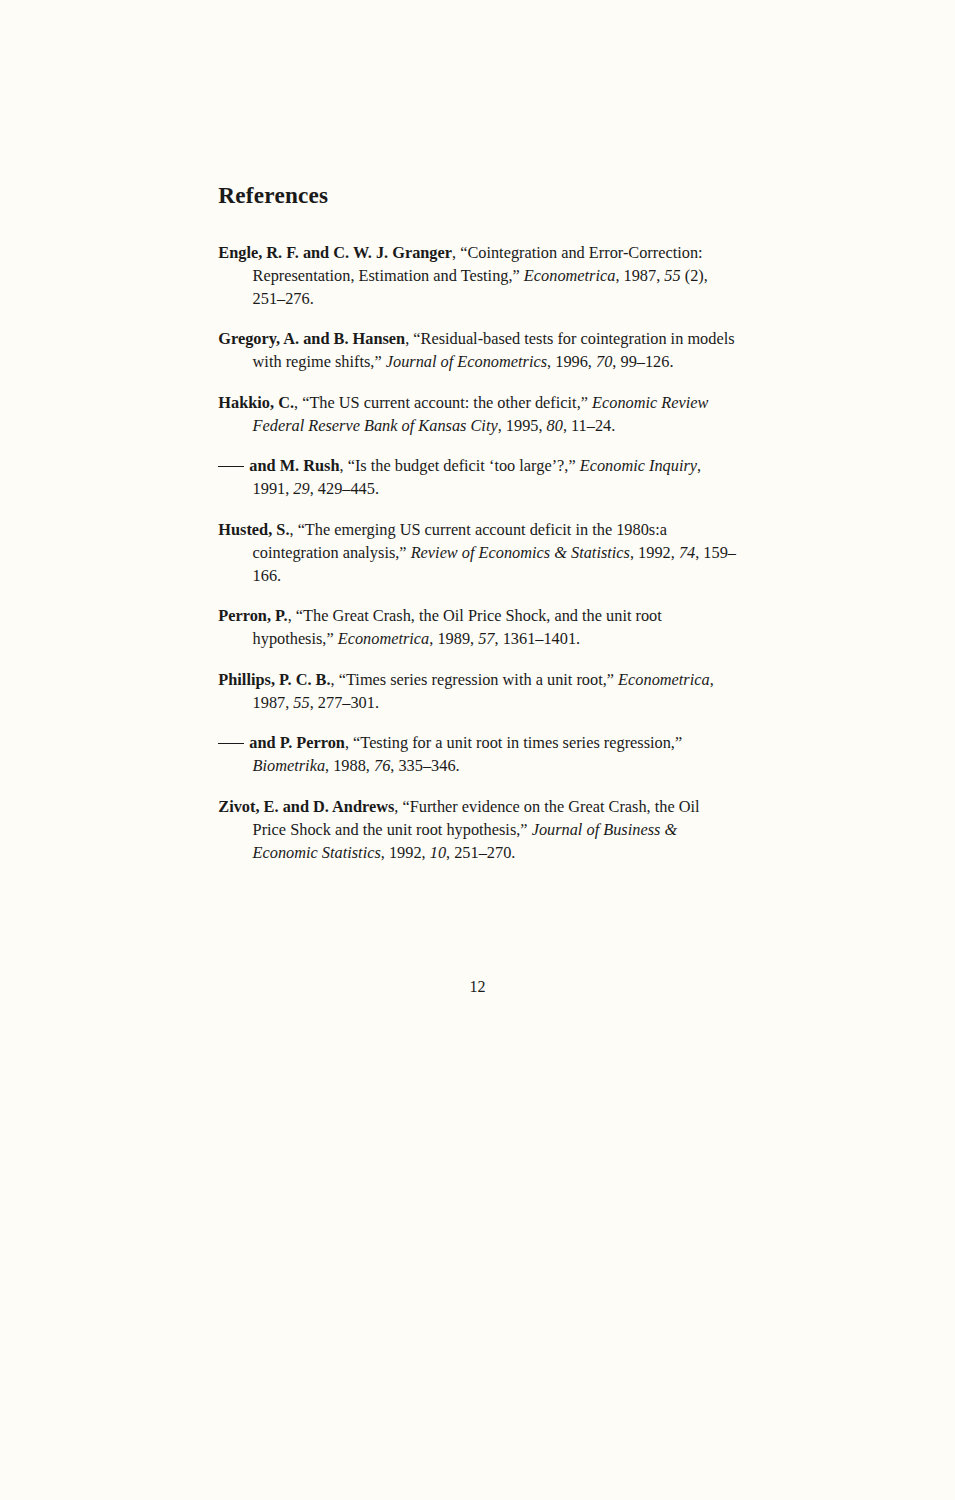References
Engle, R. F. and C. W. J. Granger, “Cointegration and Error-Correction: Representation, Estimation and Testing,” Econometrica, 1987, 55 (2), 251–276.
Gregory, A. and B. Hansen, “Residual-based tests for cointegration in models with regime shifts,” Journal of Econometrics, 1996, 70, 99–126.
Hakkio, C., “The US current account: the other deficit,” Economic Review Federal Reserve Bank of Kansas City, 1995, 80, 11–24.
and M. Rush, “Is the budget deficit ‘too large’?,” Economic Inquiry, 1991, 29, 429–445.
Husted, S., “The emerging US current account deficit in the 1980s:a cointegration analysis,” Review of Economics & Statistics, 1992, 74, 159–166.
Perron, P., “The Great Crash, the Oil Price Shock, and the unit root hypothesis,” Econometrica, 1989, 57, 1361–1401.
Phillips, P. C. B., “Times series regression with a unit root,” Econometrica, 1987, 55, 277–301.
and P. Perron, “Testing for a unit root in times series regression,” Biometrika, 1988, 76, 335–346.
Zivot, E. and D. Andrews, “Further evidence on the Great Crash, the Oil Price Shock and the unit root hypothesis,” Journal of Business & Economic Statistics, 1992, 10, 251–270.
12